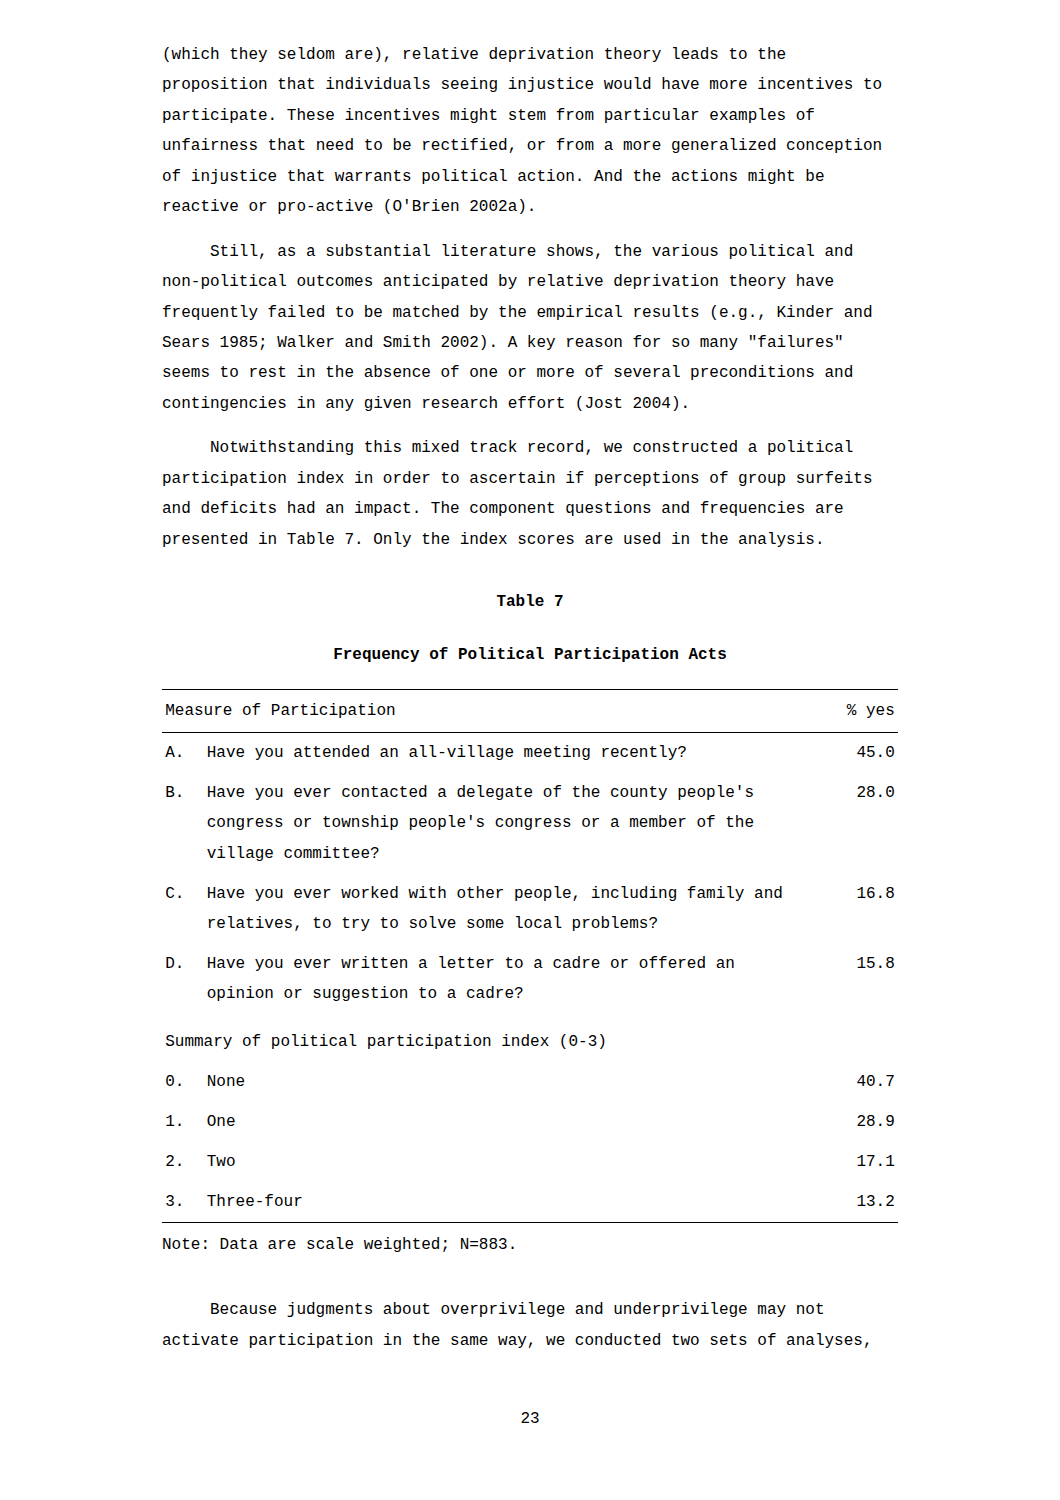(which they seldom are), relative deprivation theory leads to the proposition that individuals seeing injustice would have more incentives to participate. These incentives might stem from particular examples of unfairness that need to be rectified, or from a more generalized conception of injustice that warrants political action. And the actions might be reactive or pro-active (O'Brien 2002a).
Still, as a substantial literature shows, the various political and non-political outcomes anticipated by relative deprivation theory have frequently failed to be matched by the empirical results (e.g., Kinder and Sears 1985; Walker and Smith 2002). A key reason for so many "failures" seems to rest in the absence of one or more of several preconditions and contingencies in any given research effort (Jost 2004).
Notwithstanding this mixed track record, we constructed a political participation index in order to ascertain if perceptions of group surfeits and deficits had an impact. The component questions and frequencies are presented in Table 7. Only the index scores are used in the analysis.
Table 7
Frequency of Political Participation Acts
| Measure of Participation | % yes |
| --- | --- |
| A. | Have you attended an all-village meeting recently? | 45.0 |
| B. | Have you ever contacted a delegate of the county people's congress or township people's congress or a member of the village committee? | 28.0 |
| C. | Have you ever worked with other people, including family and relatives, to try to solve some local problems? | 16.8 |
| D. | Have you ever written a letter to a cadre or offered an opinion or suggestion to a cadre? | 15.8 |
| Summary of political participation index (0-3) | |
| 0. | None | 40.7 |
| 1. | One | 28.9 |
| 2. | Two | 17.1 |
| 3. | Three-four | 13.2 |
Note: Data are scale weighted; N=883.
Because judgments about overprivilege and underprivilege may not activate participation in the same way, we conducted two sets of analyses,
23